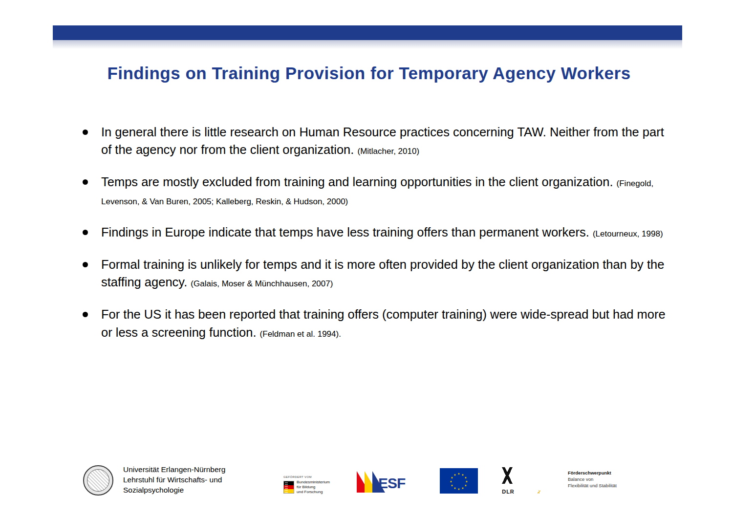Findings on Training Provision for Temporary Agency Workers
In general there is little research on Human Resource practices concerning TAW. Neither from the part of the agency nor from the client organization. (Mitlacher, 2010)
Temps are mostly excluded from training and learning opportunities in the client organization. (Finegold, Levenson, & Van Buren, 2005; Kalleberg, Reskin, & Hudson, 2000)
Findings in Europe indicate that temps have less training offers than permanent workers. (Letourneux, 1998)
Formal training is unlikely for temps and it is more often provided by the client organization than by the staffing agency. (Galais, Moser & Münchhausen, 2007)
For the US it has been reported that training offers (computer training) were wide-spread but had more or less a screening function. (Feldman et al. 1994).
Universität Erlangen-Nürnberg
Lehrstuhl für Wirtschafts- und
Sozialpsychologie
GEFÖRDERT VOM
Bundesministerium
für Bildung
und Forschung
ESF
DLR
Förderschwerpunkt
Balance von
Flexibilität und Stabilität